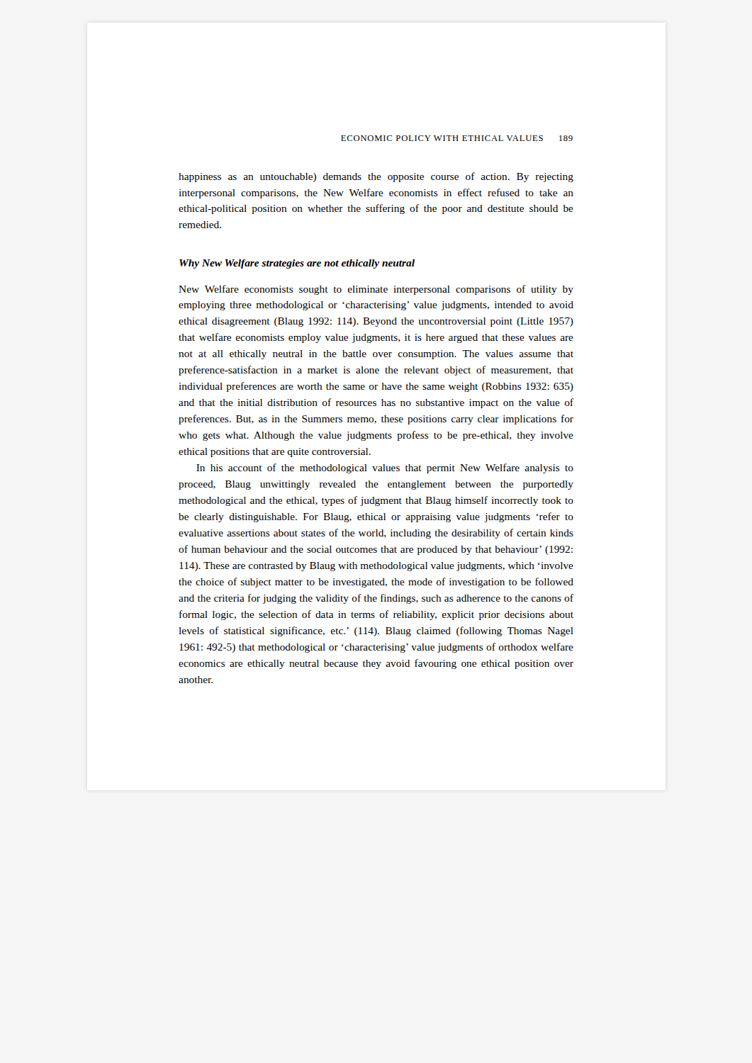ECONOMIC POLICY WITH ETHICAL VALUES189
happiness as an untouchable) demands the opposite course of action. By rejecting interpersonal comparisons, the New Welfare economists in effect refused to take an ethical-political position on whether the suffering of the poor and destitute should be remedied.
Why New Welfare strategies are not ethically neutral
New Welfare economists sought to eliminate interpersonal comparisons of utility by employing three methodological or ‘characterising’ value judgments, intended to avoid ethical disagreement (Blaug 1992: 114). Beyond the uncontroversial point (Little 1957) that welfare economists employ value judgments, it is here argued that these values are not at all ethically neutral in the battle over consumption. The values assume that preference-satisfaction in a market is alone the relevant object of measurement, that individual preferences are worth the same or have the same weight (Robbins 1932: 635) and that the initial distribution of resources has no substantive impact on the value of preferences. But, as in the Summers memo, these positions carry clear implications for who gets what. Although the value judgments profess to be pre-ethical, they involve ethical positions that are quite controversial.
In his account of the methodological values that permit New Welfare analysis to proceed, Blaug unwittingly revealed the entanglement between the purportedly methodological and the ethical, types of judgment that Blaug himself incorrectly took to be clearly distinguishable. For Blaug, ethical or appraising value judgments ‘refer to evaluative assertions about states of the world, including the desirability of certain kinds of human behaviour and the social outcomes that are produced by that behaviour’ (1992: 114). These are contrasted by Blaug with methodological value judgments, which ‘involve the choice of subject matter to be investigated, the mode of investigation to be followed and the criteria for judging the validity of the findings, such as adherence to the canons of formal logic, the selection of data in terms of reliability, explicit prior decisions about levels of statistical significance, etc.’ (114). Blaug claimed (following Thomas Nagel 1961: 492-5) that methodological or ‘characterising’ value judgments of orthodox welfare economics are ethically neutral because they avoid favouring one ethical position over another.